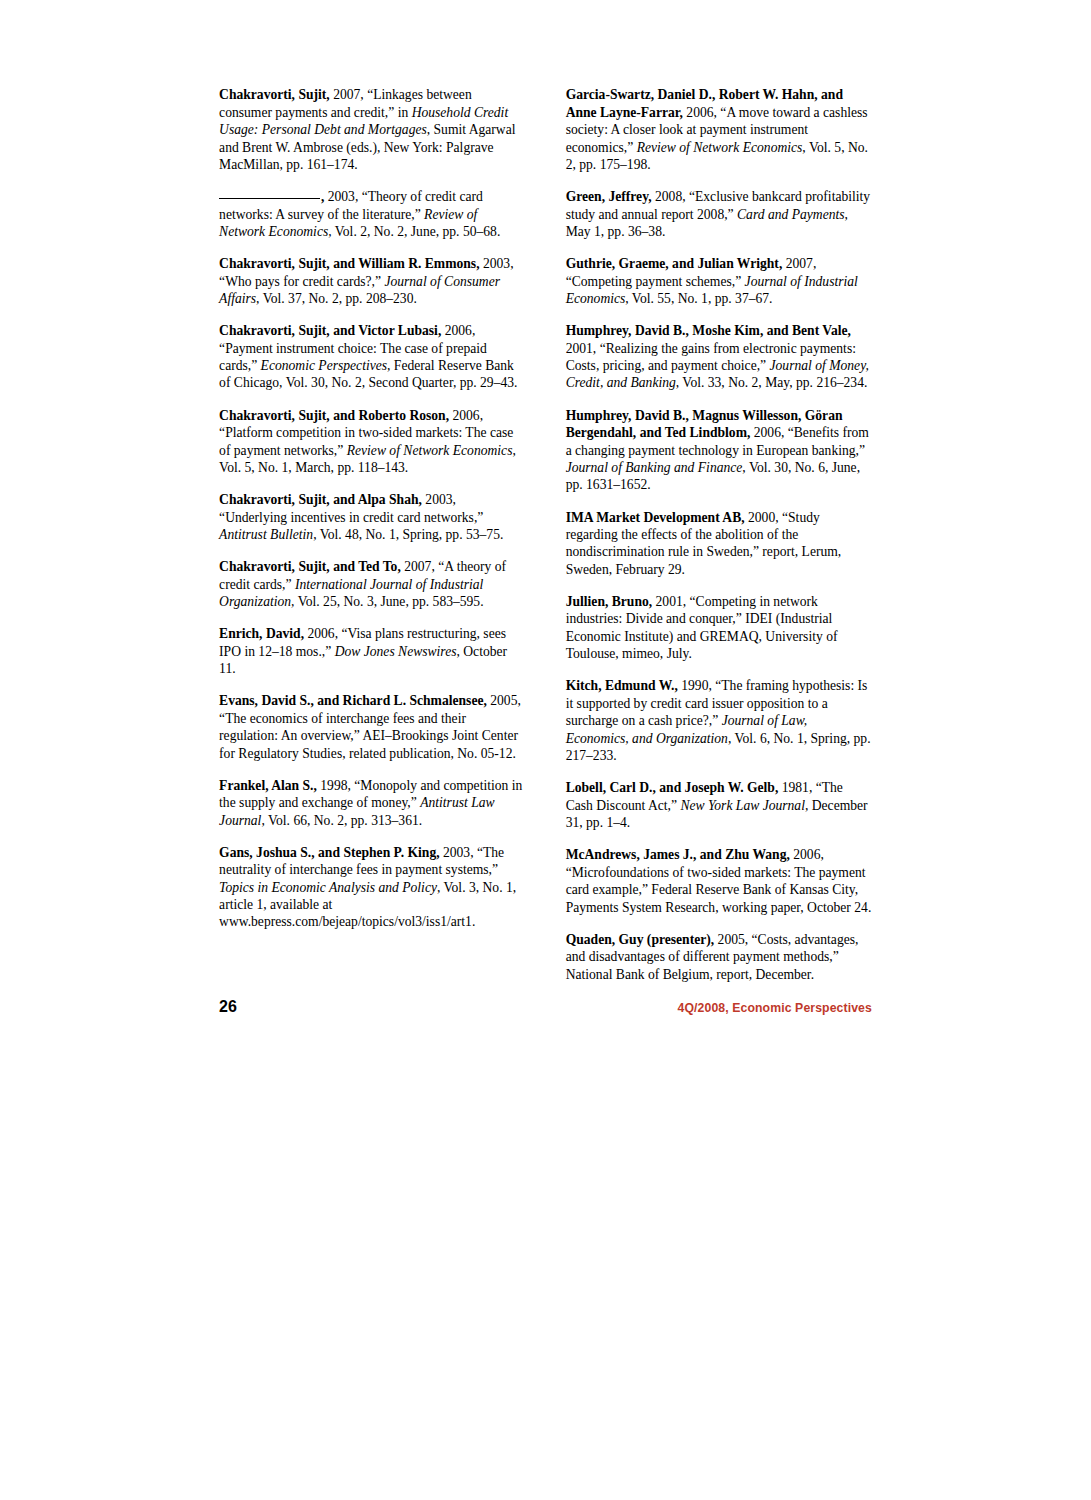Chakravorti, Sujit, 2007, “Linkages between consumer payments and credit,” in Household Credit Usage: Personal Debt and Mortgages, Sumit Agarwal and Brent W. Ambrose (eds.), New York: Palgrave MacMillan, pp. 161–174.
, 2003, “Theory of credit card networks: A survey of the literature,” Review of Network Economics, Vol. 2, No. 2, June, pp. 50–68.
Chakravorti, Sujit, and William R. Emmons, 2003, “Who pays for credit cards?,” Journal of Consumer Affairs, Vol. 37, No. 2, pp. 208–230.
Chakravorti, Sujit, and Victor Lubasi, 2006, “Payment instrument choice: The case of prepaid cards,” Economic Perspectives, Federal Reserve Bank of Chicago, Vol. 30, No. 2, Second Quarter, pp. 29–43.
Chakravorti, Sujit, and Roberto Roson, 2006, “Platform competition in two-sided markets: The case of payment networks,” Review of Network Economics, Vol. 5, No. 1, March, pp. 118–143.
Chakravorti, Sujit, and Alpa Shah, 2003, “Underlying incentives in credit card networks,” Antitrust Bulletin, Vol. 48, No. 1, Spring, pp. 53–75.
Chakravorti, Sujit, and Ted To, 2007, “A theory of credit cards,” International Journal of Industrial Organization, Vol. 25, No. 3, June, pp. 583–595.
Enrich, David, 2006, “Visa plans restructuring, sees IPO in 12–18 mos.,” Dow Jones Newswires, October 11.
Evans, David S., and Richard L. Schmalensee, 2005, “The economics of interchange fees and their regulation: An overview,” AEI–Brookings Joint Center for Regulatory Studies, related publication, No. 05-12.
Frankel, Alan S., 1998, “Monopoly and competition in the supply and exchange of money,” Antitrust Law Journal, Vol. 66, No. 2, pp. 313–361.
Gans, Joshua S., and Stephen P. King, 2003, “The neutrality of interchange fees in payment systems,” Topics in Economic Analysis and Policy, Vol. 3, No. 1, article 1, available at www.bepress.com/bejeap/topics/vol3/iss1/art1.
Garcia-Swartz, Daniel D., Robert W. Hahn, and Anne Layne-Farrar, 2006, “A move toward a cashless society: A closer look at payment instrument economics,” Review of Network Economics, Vol. 5, No. 2, pp. 175–198.
Green, Jeffrey, 2008, “Exclusive bankcard profitability study and annual report 2008,” Card and Payments, May 1, pp. 36–38.
Guthrie, Graeme, and Julian Wright, 2007, “Competing payment schemes,” Journal of Industrial Economics, Vol. 55, No. 1, pp. 37–67.
Humphrey, David B., Moshe Kim, and Bent Vale, 2001, “Realizing the gains from electronic payments: Costs, pricing, and payment choice,” Journal of Money, Credit, and Banking, Vol. 33, No. 2, May, pp. 216–234.
Humphrey, David B., Magnus Willesson, Göran Bergendahl, and Ted Lindblom, 2006, “Benefits from a changing payment technology in European banking,” Journal of Banking and Finance, Vol. 30, No. 6, June, pp. 1631–1652.
IMA Market Development AB, 2000, “Study regarding the effects of the abolition of the nondiscrimination rule in Sweden,” report, Lerum, Sweden, February 29.
Jullien, Bruno, 2001, “Competing in network industries: Divide and conquer,” IDEI (Industrial Economic Institute) and GREMAQ, University of Toulouse, mimeo, July.
Kitch, Edmund W., 1990, “The framing hypothesis: Is it supported by credit card issuer opposition to a surcharge on a cash price?,” Journal of Law, Economics, and Organization, Vol. 6, No. 1, Spring, pp. 217–233.
Lobell, Carl D., and Joseph W. Gelb, 1981, “The Cash Discount Act,” New York Law Journal, December 31, pp. 1–4.
McAndrews, James J., and Zhu Wang, 2006, “Microfoundations of two-sided markets: The payment card example,” Federal Reserve Bank of Kansas City, Payments System Research, working paper, October 24.
Quaden, Guy (presenter), 2005, “Costs, advantages, and disadvantages of different payment methods,” National Bank of Belgium, report, December.
26 4Q/2008, Economic Perspectives